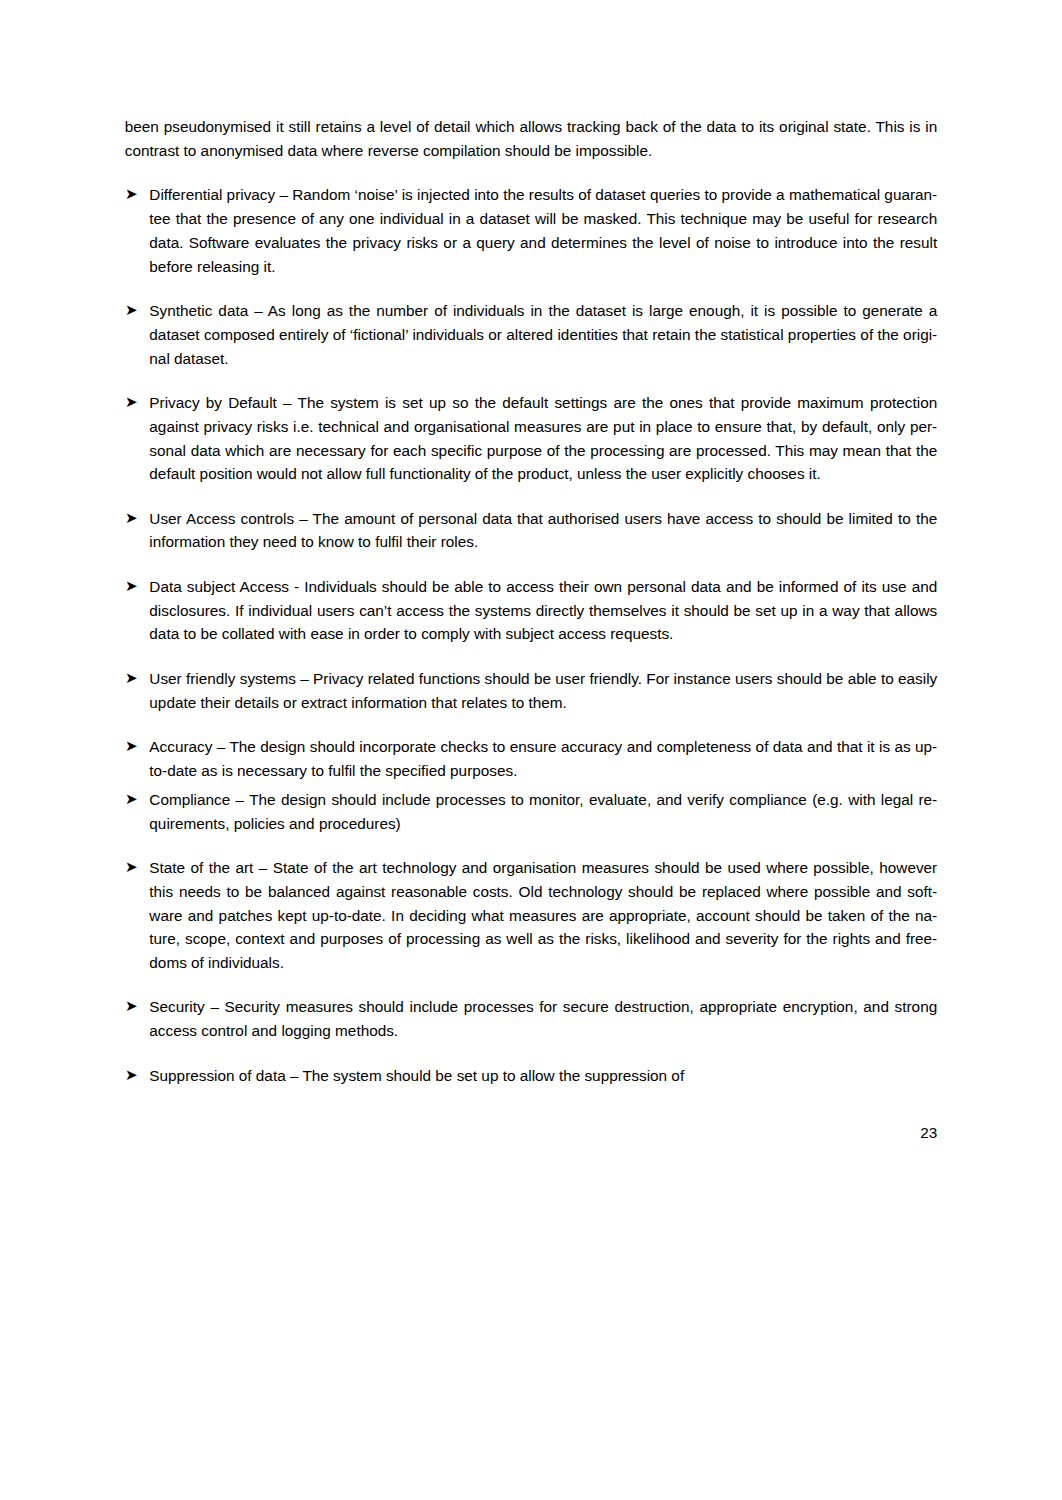been pseudonymised it still retains a level of detail which allows tracking back of the data to its original state. This is in contrast to anonymised data where reverse compilation should be impossible.
Differential privacy – Random ‘noise’ is injected into the results of dataset queries to provide a mathematical guarantee that the presence of any one individual in a dataset will be masked. This technique may be useful for research data. Software evaluates the privacy risks or a query and determines the level of noise to introduce into the result before releasing it.
Synthetic data – As long as the number of individuals in the dataset is large enough, it is possible to generate a dataset composed entirely of ‘fictional’ individuals or altered identities that retain the statistical properties of the original dataset.
Privacy by Default – The system is set up so the default settings are the ones that provide maximum protection against privacy risks i.e. technical and organisational measures are put in place to ensure that, by default, only personal data which are necessary for each specific purpose of the processing are processed. This may mean that the default position would not allow full functionality of the product, unless the user explicitly chooses it.
User Access controls – The amount of personal data that authorised users have access to should be limited to the information they need to know to fulfil their roles.
Data subject Access - Individuals should be able to access their own personal data and be informed of its use and disclosures. If individual users can’t access the systems directly themselves it should be set up in a way that allows data to be collated with ease in order to comply with subject access requests.
User friendly systems – Privacy related functions should be user friendly. For instance users should be able to easily update their details or extract information that relates to them.
Accuracy – The design should incorporate checks to ensure accuracy and completeness of data and that it is as up-to-date as is necessary to fulfil the specified purposes.
Compliance – The design should include processes to monitor, evaluate, and verify compliance (e.g. with legal requirements, policies and procedures)
State of the art – State of the art technology and organisation measures should be used where possible, however this needs to be balanced against reasonable costs. Old technology should be replaced where possible and software and patches kept up-to-date. In deciding what measures are appropriate, account should be taken of the nature, scope, context and purposes of processing as well as the risks, likelihood and severity for the rights and freedoms of individuals.
Security – Security measures should include processes for secure destruction, appropriate encryption, and strong access control and logging methods.
Suppression of data – The system should be set up to allow the suppression of
23